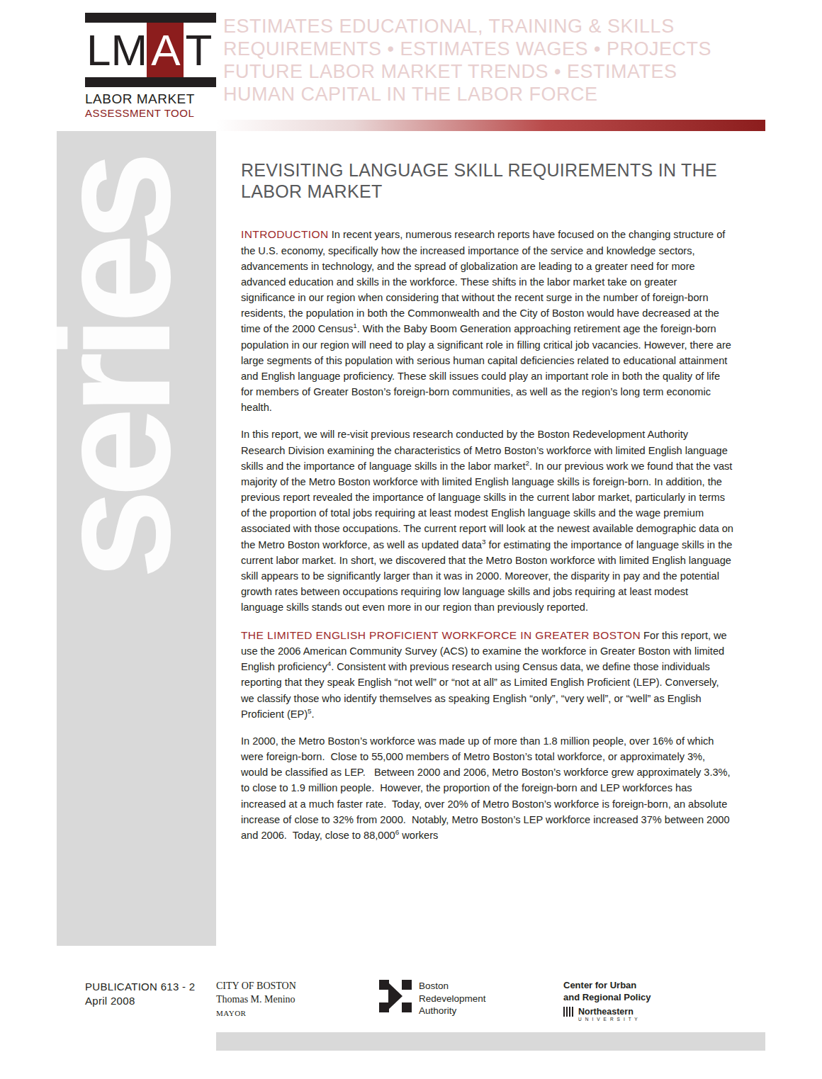LMAT
Labor Market
Assessment Tool
Estimates Educational, Training & Skills
Requirements • Estimates Wages • Projects
Future Labor Market Trends • Estimates
Human Capital in the Labor Force
series
Revisiting Language Skill Requirements in the Labor Market
Introduction In recent years, numerous research reports have focused on the changing structure of the U.S. economy, specifically how the increased importance of the service and knowledge sectors, advancements in technology, and the spread of globalization are leading to a greater need for more advanced education and skills in the workforce. These shifts in the labor market take on greater significance in our region when considering that without the recent surge in the number of foreign-born residents, the population in both the Commonwealth and the City of Boston would have decreased at the time of the 2000 Census1. With the Baby Boom Generation approaching retirement age the foreign-born population in our region will need to play a significant role in filling critical job vacancies. However, there are large segments of this population with serious human capital deficiencies related to educational attainment and English language proficiency. These skill issues could play an important role in both the quality of life for members of Greater Boston’s foreign-born communities, as well as the region’s long term economic health.
In this report, we will re-visit previous research conducted by the Boston Redevelopment Authority Research Division examining the characteristics of Metro Boston’s workforce with limited English language skills and the importance of language skills in the labor market2. In our previous work we found that the vast majority of the Metro Boston workforce with limited English language skills is foreign-born. In addition, the previous report revealed the importance of language skills in the current labor market, particularly in terms of the proportion of total jobs requiring at least modest English language skills and the wage premium associated with those occupations. The current report will look at the newest available demographic data on the Metro Boston workforce, as well as updated data3 for estimating the importance of language skills in the current labor market. In short, we discovered that the Metro Boston workforce with limited English language skill appears to be significantly larger than it was in 2000. Moreover, the disparity in pay and the potential growth rates between occupations requiring low language skills and jobs requiring at least modest language skills stands out even more in our region than previously reported.
The Limited English Proficient Workforce in Greater Boston For this report, we use the 2006 American Community Survey (ACS) to examine the workforce in Greater Boston with limited English proficiency4. Consistent with previous research using Census data, we define those individuals reporting that they speak English “not well” or “not at all” as Limited English Proficient (LEP). Conversely, we classify those who identify themselves as speaking English “only”, “very well”, or “well” as English Proficient (EP)5.
In 2000, the Metro Boston’s workforce was made up of more than 1.8 million people, over 16% of which were foreign-born. Close to 55,000 members of Metro Boston’s total workforce, or approximately 3%, would be classified as LEP. Between 2000 and 2006, Metro Boston’s workforce grew approximately 3.3%, to close to 1.9 million people. However, the proportion of the foreign-born and LEP workforces has increased at a much faster rate. Today, over 20% of Metro Boston’s workforce is foreign-born, an absolute increase of close to 32% from 2000. Notably, Metro Boston’s LEP workforce increased 37% between 2000 and 2006. Today, close to 88,0006 workers
PUBLICATION 613 - 2
April 2008
CITY OF BOSTON
Thomas M. Menino
MAYOR
Boston
Redevelopment
Authority
Center for Urban
and Regional Policy
Northeastern
U N I V E R S I T Y